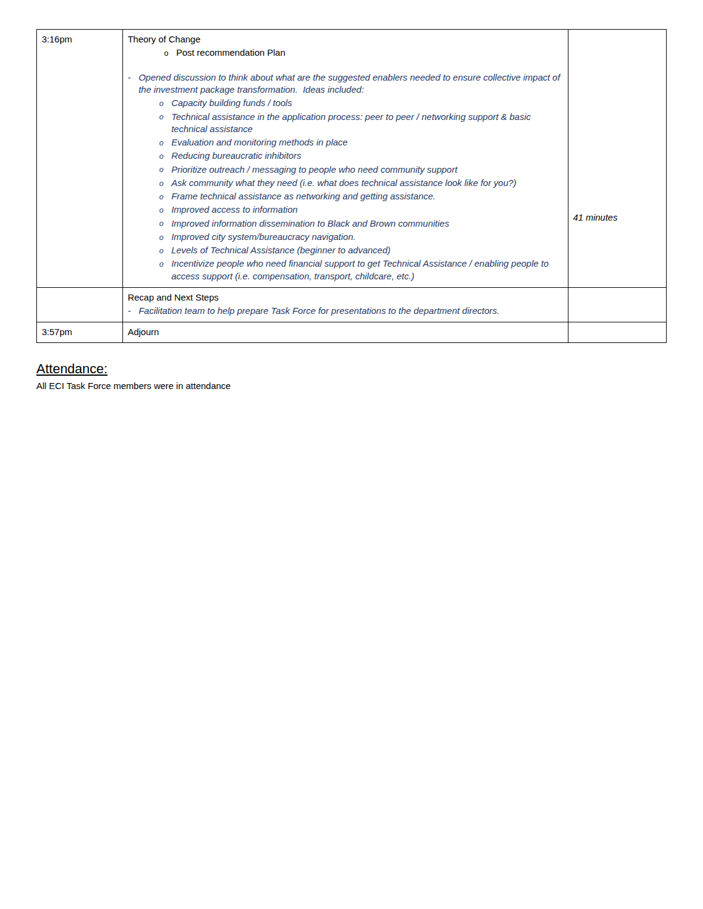| 3:16pm | Theory of Change Post recommendation Plan Opened discussion to think about what are the suggested enablers needed to ensure collective impact of the investment package transformation. Ideas included: Capacity building funds / tools Technical assistance in the application process: peer to peer / networking support & basic technical assistance Evaluation and monitoring methods in place Reducing bureaucratic inhibitors Prioritize outreach / messaging to people who need community support Ask community what they need (i.e. what does technical assistance look like for you?) Frame technical assistance as networking and getting assistance. Improved access to information Improved information dissemination to Black and Brown communities Improved city system/bureaucracy navigation. Levels of Technical Assistance (beginner to advanced) Incentivize people who need financial support to get Technical Assistance / enabling people to access support (i.e. compensation, transport, childcare, etc.) | 41 minutes |
| | Recap and Next Steps Facilitation team to help prepare Task Force for presentations to the department directors. | |
| 3:57pm | Adjourn | |
Attendance:
All ECI Task Force members were in attendance